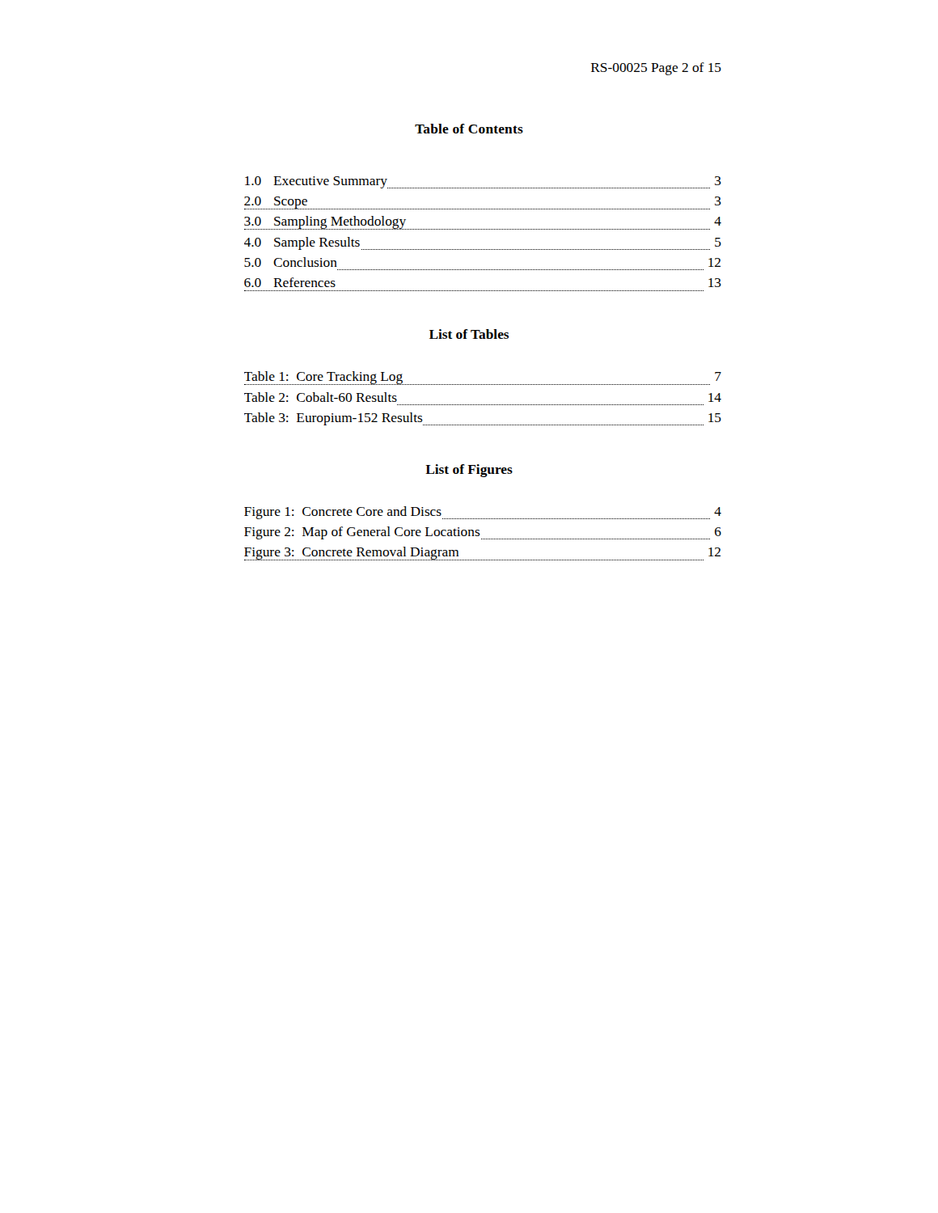RS-00025 Page 2 of 15
Table of Contents
1.0 Executive Summary 3
2.0 Scope 3
3.0 Sampling Methodology 4
4.0 Sample Results 5
5.0 Conclusion 12
6.0 References 13
List of Tables
Table 1: Core Tracking Log 7
Table 2: Cobalt-60 Results 14
Table 3: Europium-152 Results 15
List of Figures
Figure 1: Concrete Core and Discs 4
Figure 2: Map of General Core Locations 6
Figure 3: Concrete Removal Diagram 12